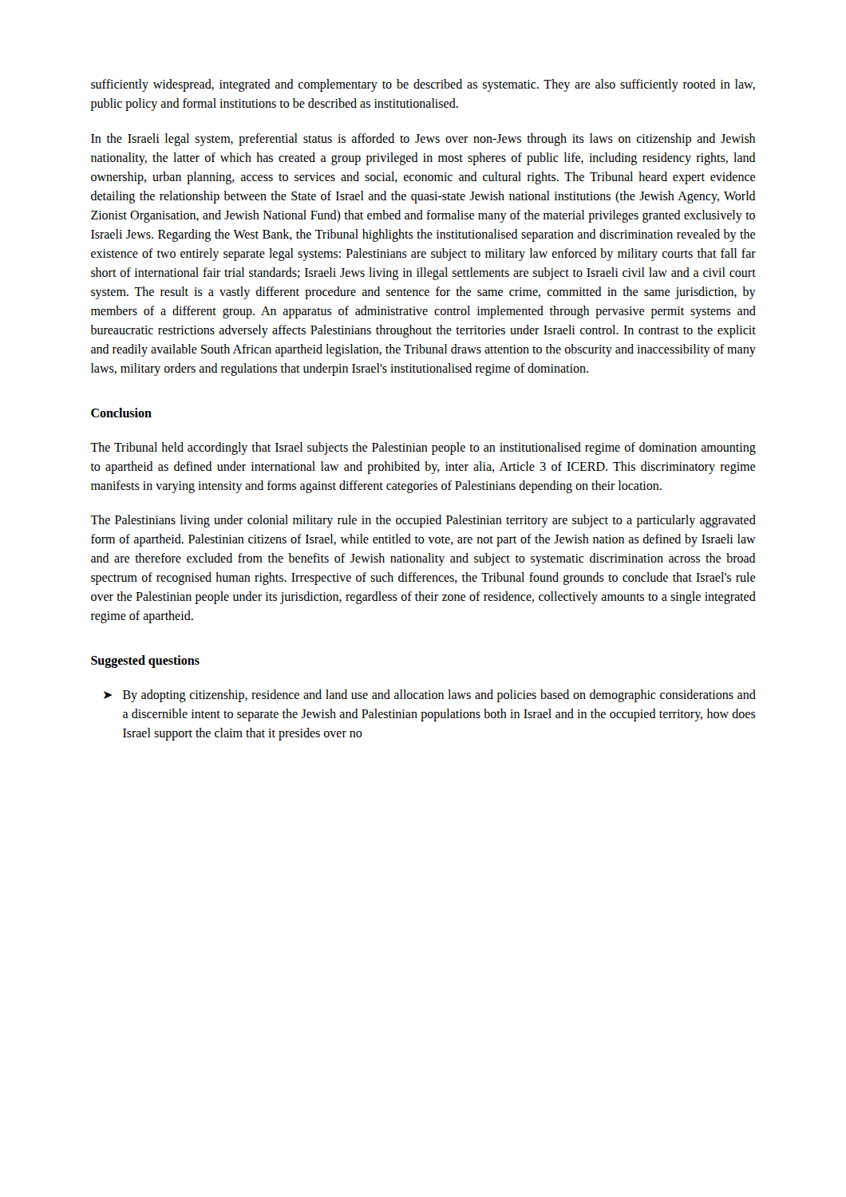sufficiently widespread, integrated and complementary to be described as systematic. They are also sufficiently rooted in law, public policy and formal institutions to be described as institutionalised.
In the Israeli legal system, preferential status is afforded to Jews over non-Jews through its laws on citizenship and Jewish nationality, the latter of which has created a group privileged in most spheres of public life, including residency rights, land ownership, urban planning, access to services and social, economic and cultural rights. The Tribunal heard expert evidence detailing the relationship between the State of Israel and the quasi-state Jewish national institutions (the Jewish Agency, World Zionist Organisation, and Jewish National Fund) that embed and formalise many of the material privileges granted exclusively to Israeli Jews. Regarding the West Bank, the Tribunal highlights the institutionalised separation and discrimination revealed by the existence of two entirely separate legal systems: Palestinians are subject to military law enforced by military courts that fall far short of international fair trial standards; Israeli Jews living in illegal settlements are subject to Israeli civil law and a civil court system. The result is a vastly different procedure and sentence for the same crime, committed in the same jurisdiction, by members of a different group. An apparatus of administrative control implemented through pervasive permit systems and bureaucratic restrictions adversely affects Palestinians throughout the territories under Israeli control. In contrast to the explicit and readily available South African apartheid legislation, the Tribunal draws attention to the obscurity and inaccessibility of many laws, military orders and regulations that underpin Israel's institutionalised regime of domination.
Conclusion
The Tribunal held accordingly that Israel subjects the Palestinian people to an institutionalised regime of domination amounting to apartheid as defined under international law and prohibited by, inter alia, Article 3 of ICERD. This discriminatory regime manifests in varying intensity and forms against different categories of Palestinians depending on their location.
The Palestinians living under colonial military rule in the occupied Palestinian territory are subject to a particularly aggravated form of apartheid. Palestinian citizens of Israel, while entitled to vote, are not part of the Jewish nation as defined by Israeli law and are therefore excluded from the benefits of Jewish nationality and subject to systematic discrimination across the broad spectrum of recognised human rights. Irrespective of such differences, the Tribunal found grounds to conclude that Israel's rule over the Palestinian people under its jurisdiction, regardless of their zone of residence, collectively amounts to a single integrated regime of apartheid.
Suggested questions
By adopting citizenship, residence and land use and allocation laws and policies based on demographic considerations and a discernible intent to separate the Jewish and Palestinian populations both in Israel and in the occupied territory, how does Israel support the claim that it presides over no